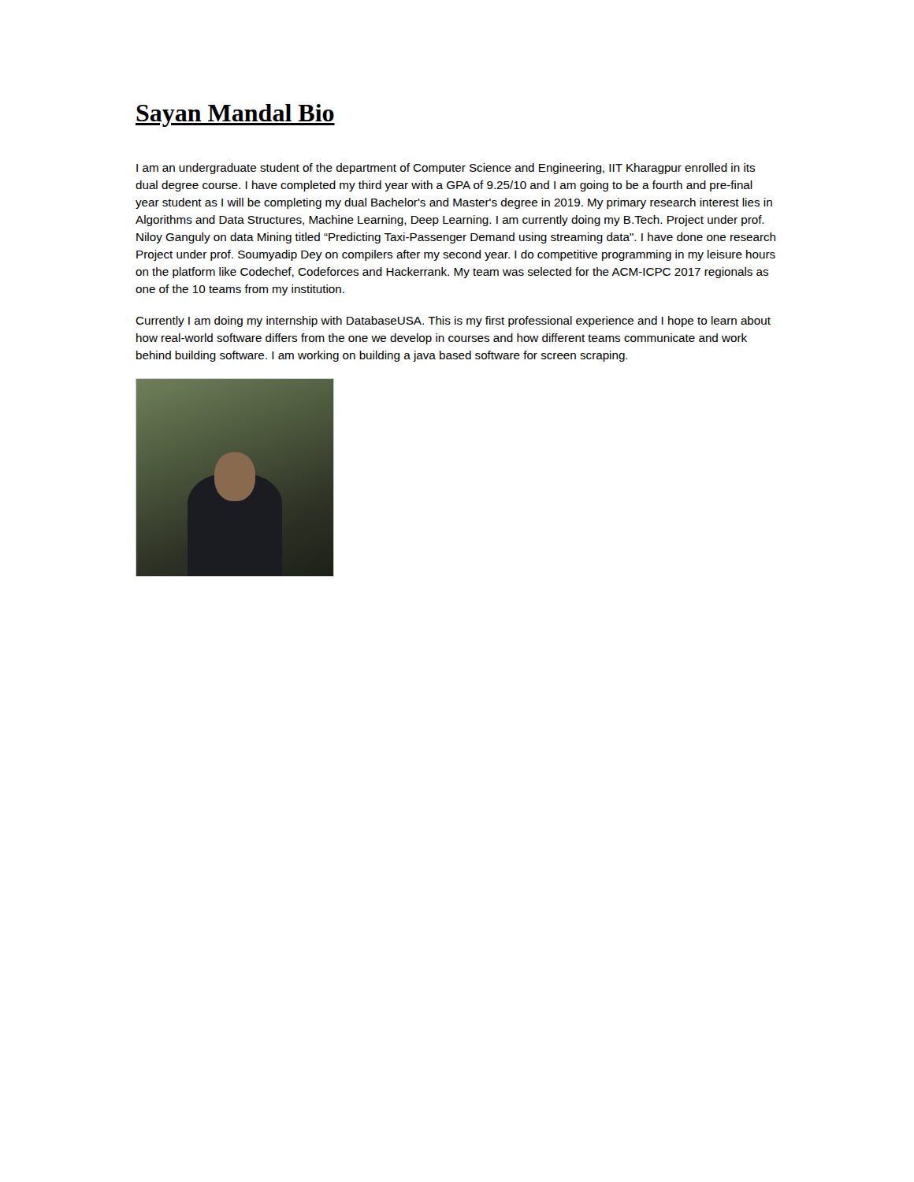Sayan Mandal Bio
I am an undergraduate student of the department of Computer Science and Engineering, IIT Kharagpur enrolled in its dual degree course. I have completed my third year with a GPA of 9.25/10 and I am going to be a fourth and pre-final year student as I will be completing my dual Bachelor's and Master's degree in 2019. My primary research interest lies in Algorithms and Data Structures, Machine Learning, Deep Learning. I am currently doing my B.Tech. Project under prof. Niloy Ganguly on data Mining titled “Predicting Taxi-Passenger Demand using streaming data". I have done one research Project under prof. Soumyadip Dey on compilers after my second year. I do competitive programming in my leisure hours on the platform like Codechef, Codeforces and Hackerrank. My team was selected for the ACM-ICPC 2017 regionals as one of the 10 teams from my institution.
Currently I am doing my internship with DatabaseUSA. This is my first professional experience and I hope to learn about how real-world software differs from the one we develop in courses and how different teams communicate and work behind building software. I am working on building a java based software for screen scraping.